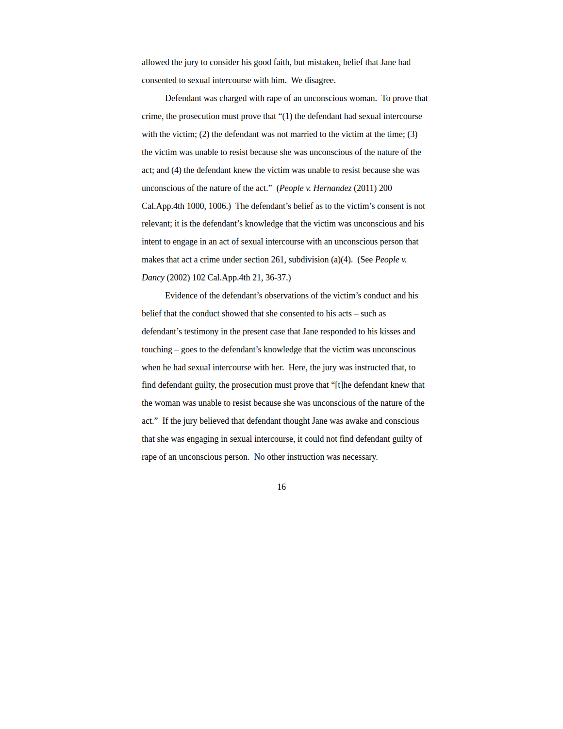allowed the jury to consider his good faith, but mistaken, belief that Jane had consented to sexual intercourse with him. We disagree.
Defendant was charged with rape of an unconscious woman. To prove that crime, the prosecution must prove that “(1) the defendant had sexual intercourse with the victim; (2) the defendant was not married to the victim at the time; (3) the victim was unable to resist because she was unconscious of the nature of the act; and (4) the defendant knew the victim was unable to resist because she was unconscious of the nature of the act.” (People v. Hernandez (2011) 200 Cal.App.4th 1000, 1006.) The defendant’s belief as to the victim’s consent is not relevant; it is the defendant’s knowledge that the victim was unconscious and his intent to engage in an act of sexual intercourse with an unconscious person that makes that act a crime under section 261, subdivision (a)(4). (See People v. Dancy (2002) 102 Cal.App.4th 21, 36-37.)
Evidence of the defendant’s observations of the victim’s conduct and his belief that the conduct showed that she consented to his acts – such as defendant’s testimony in the present case that Jane responded to his kisses and touching – goes to the defendant’s knowledge that the victim was unconscious when he had sexual intercourse with her. Here, the jury was instructed that, to find defendant guilty, the prosecution must prove that “[t]he defendant knew that the woman was unable to resist because she was unconscious of the nature of the act.” If the jury believed that defendant thought Jane was awake and conscious that she was engaging in sexual intercourse, it could not find defendant guilty of rape of an unconscious person. No other instruction was necessary.
16